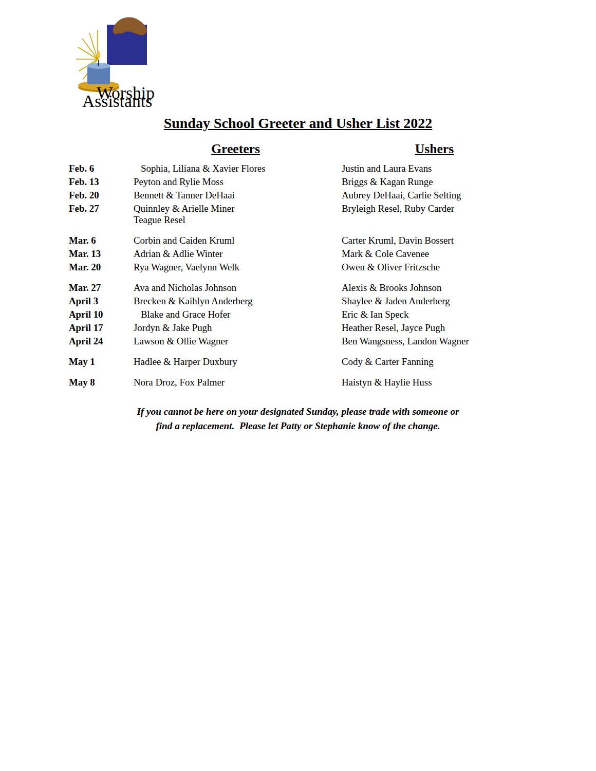Worship Assistants
Sunday School Greeter and Usher List 2022
| | Greeters | Ushers |
| --- | --- | --- |
| Feb. 6 | Sophia, Liliana & Xavier Flores | Justin and Laura Evans |
| Feb. 13 | Peyton and Rylie Moss | Briggs & Kagan Runge |
| Feb. 20 | Bennett & Tanner DeHaai | Aubrey DeHaai, Carlie Selting |
| Feb. 27 | Quinnley & Arielle Miner Teague Resel | Bryleigh Resel, Ruby Carder |
| Mar. 6 | Corbin and Caiden Kruml | Carter Kruml, Davin Bossert |
| Mar. 13 | Adrian & Adlie Winter | Mark & Cole Cavenee |
| Mar. 20 | Rya Wagner, Vaelynn Welk | Owen & Oliver Fritzsche |
| Mar. 27 | Ava and Nicholas Johnson | Alexis & Brooks Johnson |
| April 3 | Brecken & Kaihlyn Anderberg | Shaylee & Jaden Anderberg |
| April 10 | Blake and Grace Hofer | Eric & Ian Speck |
| April 17 | Jordyn & Jake Pugh | Heather Resel, Jayce Pugh |
| April 24 | Lawson & Ollie Wagner | Ben Wangsness, Landon Wagner |
| May 1 | Hadlee & Harper Duxbury | Cody & Carter Fanning |
| May 8 | Nora Droz, Fox Palmer | Haistyn & Haylie Huss |
If you cannot be here on your designated Sunday, please trade with someone or
find a replacement. Please let Patty or Stephanie know of the change.